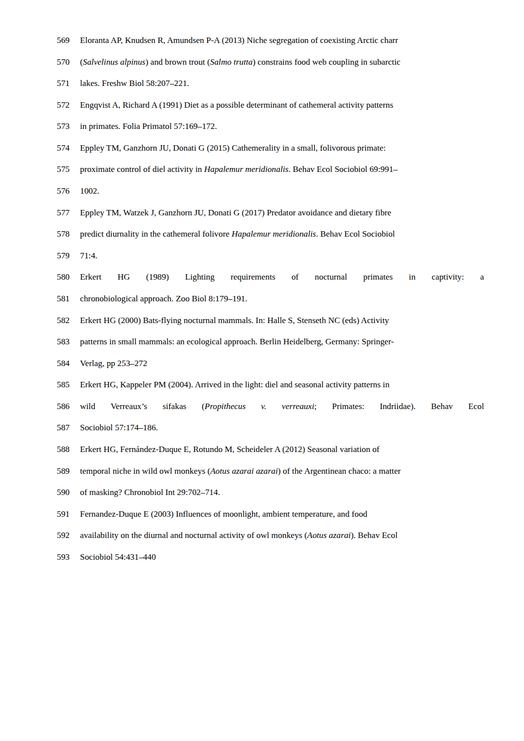| 569 | Eloranta AP, Knudsen R, Amundsen P-A (2013) Niche segregation of coexisting Arctic charr |
| 570 | ( Salvelinus alpinus ) and brown trout ( Salmo trutta ) constrains food web coupling in subarctic |
| 571 | lakes. Freshw Biol 58:207–221. |
| 572 | Engqvist A, Richard A (1991) Diet as a possible determinant of cathemeral activity patterns |
| 573 | in primates. Folia Primatol 57:169–172. |
| 574 | Eppley TM, Ganzhorn JU, Donati G (2015) Cathemerality in a small, folivorous primate: |
| 575 | proximate control of diel activity in Hapalemur meridionalis . Behav Ecol Sociobiol 69:991– |
| 576 | 1002. |
| 577 | Eppley TM, Watzek J, Ganzhorn JU, Donati G (2017) Predator avoidance and dietary fibre |
| 578 | predict diurnality in the cathemeral folivore Hapalemur meridionalis . Behav Ecol Sociobiol |
| 579 | 71:4. |
| 580 | Erkert HG (1989) Lighting requirements of nocturnal primates in captivity: a |
| 581 | chronobiological approach. Zoo Biol 8:179–191. |
| 582 | Erkert HG (2000) Bats-flying nocturnal mammals. In: Halle S, Stenseth NC (eds) Activity |
| 583 | patterns in small mammals: an ecological approach. Berlin Heidelberg, Germany: Springer- |
| 584 | Verlag, pp 253–272 |
| 585 | Erkert HG, Kappeler PM (2004). Arrived in the light: diel and seasonal activity patterns in |
| 586 | wild Verreaux’s sifakas ( Propithecus v. verreauxi ; Primates: Indriidae). Behav Ecol |
| 587 | Sociobiol 57:174–186. |
| 588 | Erkert HG, Fernández-Duque E, Rotundo M, Scheideler A (2012) Seasonal variation of |
| 589 | temporal niche in wild owl monkeys ( Aotus azarai azarai ) of the Argentinean chaco: a matter |
| 590 | of masking? Chronobiol Int 29:702–714. |
| 591 | Fernandez-Duque E (2003) Influences of moonlight, ambient temperature, and food |
| 592 | availability on the diurnal and nocturnal activity of owl monkeys ( Aotus azarai ). Behav Ecol |
| 593 | Sociobiol 54:431–440 |